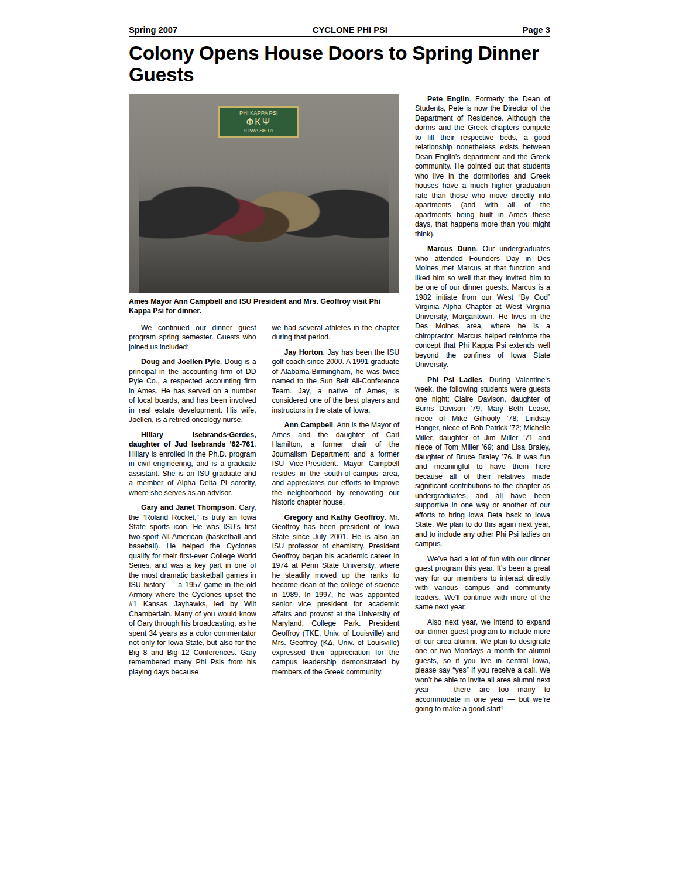Spring 2007 CYCLONE PHI PSI Page 3
Colony Opens House Doors to Spring Dinner Guests
PHI KAPPA PSI
ΦΚΨ
IOWA BETA
Ames Mayor Ann Campbell and ISU President and Mrs. Geoffroy visit Phi Kappa Psi for dinner.
We continued our dinner guest program spring semester. Guests who joined us included:
Doug and Joellen Pyle. Doug is a principal in the accounting firm of DD Pyle Co., a respected accounting firm in Ames. He has served on a number of local boards, and has been involved in real estate development. His wife, Joellen, is a retired oncology nurse.
Hillary Isebrands-Gerdes, daughter of Jud Isebrands ’62-761. Hillary is enrolled in the Ph.D. program in civil engineering, and is a graduate assistant. She is an ISU graduate and a member of Alpha Delta Pi sorority, where she serves as an advisor.
Gary and Janet Thompson. Gary, the “Roland Rocket,” is truly an Iowa State sports icon. He was ISU’s first two-sport All-American (basketball and baseball). He helped the Cyclones qualify for their first-ever College World Series, and was a key part in one of the most dramatic basketball games in ISU history — a 1957 game in the old Armory where the Cyclones upset the #1 Kansas Jayhawks, led by Wilt Chamberlain. Many of you would know of Gary through his broadcasting, as he spent 34 years as a color commentator not only for Iowa State, but also for the Big 8 and Big 12 Conferences. Gary remembered many Phi Psis from his playing days because
we had several athletes in the chapter during that period.
Jay Horton. Jay has been the ISU golf coach since 2000. A 1991 graduate of Alabama-Birmingham, he was twice named to the Sun Belt All-Conference Team. Jay, a native of Ames, is considered one of the best players and instructors in the state of Iowa.
Ann Campbell. Ann is the Mayor of Ames and the daughter of Carl Hamilton, a former chair of the Journalism Department and a former ISU Vice-President. Mayor Campbell resides in the south-of-campus area, and appreciates our efforts to improve the neighborhood by renovating our historic chapter house.
Gregory and Kathy Geoffroy. Mr. Geoffroy has been president of Iowa State since July 2001. He is also an ISU professor of chemistry. President Geoffroy began his academic career in 1974 at Penn State University, where he steadily moved up the ranks to become dean of the college of science in 1989. In 1997, he was appointed senior vice president for academic affairs and provost at the University of Maryland, College Park. President Geoffroy (TKE, Univ. of Louisville) and Mrs. Geoffroy (KΔ, Univ. of Louisville) expressed their appreciation for the campus leadership demonstrated by members of the Greek community.
Pete Englin. Formerly the Dean of Students, Pete is now the Director of the Department of Residence. Although the dorms and the Greek chapters compete to fill their respective beds, a good relationship nonetheless exists between Dean Englin’s department and the Greek community. He pointed out that students who live in the dormitories and Greek houses have a much higher graduation rate than those who move directly into apartments (and with all of the apartments being built in Ames these days, that happens more than you might think).
Marcus Dunn. Our undergraduates who attended Founders Day in Des Moines met Marcus at that function and liked him so well that they invited him to be one of our dinner guests. Marcus is a 1982 initiate from our West “By God” Virginia Alpha Chapter at West Virginia University, Morgantown. He lives in the Des Moines area, where he is a chiropractor. Marcus helped reinforce the concept that Phi Kappa Psi extends well beyond the confines of Iowa State University.
Phi Psi Ladies. During Valentine’s week, the following students were guests one night: Claire Davison, daughter of Burns Davison ’79; Mary Beth Lease, niece of Mike Gilhooly ’78; Lindsay Hanger, niece of Bob Patrick ’72; Michelle Miller, daughter of Jim Miller ’71 and niece of Tom Miller ’69; and Lisa Braley, daughter of Bruce Braley ’76. It was fun and meaningful to have them here because all of their relatives made significant contributions to the chapter as undergraduates, and all have been supportive in one way or another of our efforts to bring Iowa Beta back to Iowa State. We plan to do this again next year, and to include any other Phi Psi ladies on campus.
We’ve had a lot of fun with our dinner guest program this year. It’s been a great way for our members to interact directly with various campus and community leaders. We’ll continue with more of the same next year.
Also next year, we intend to expand our dinner guest program to include more of our area alumni. We plan to designate one or two Mondays a month for alumni guests, so if you live in central Iowa, please say “yes” if you receive a call. We won’t be able to invite all area alumni next year — there are too many to accommodate in one year — but we’re going to make a good start!